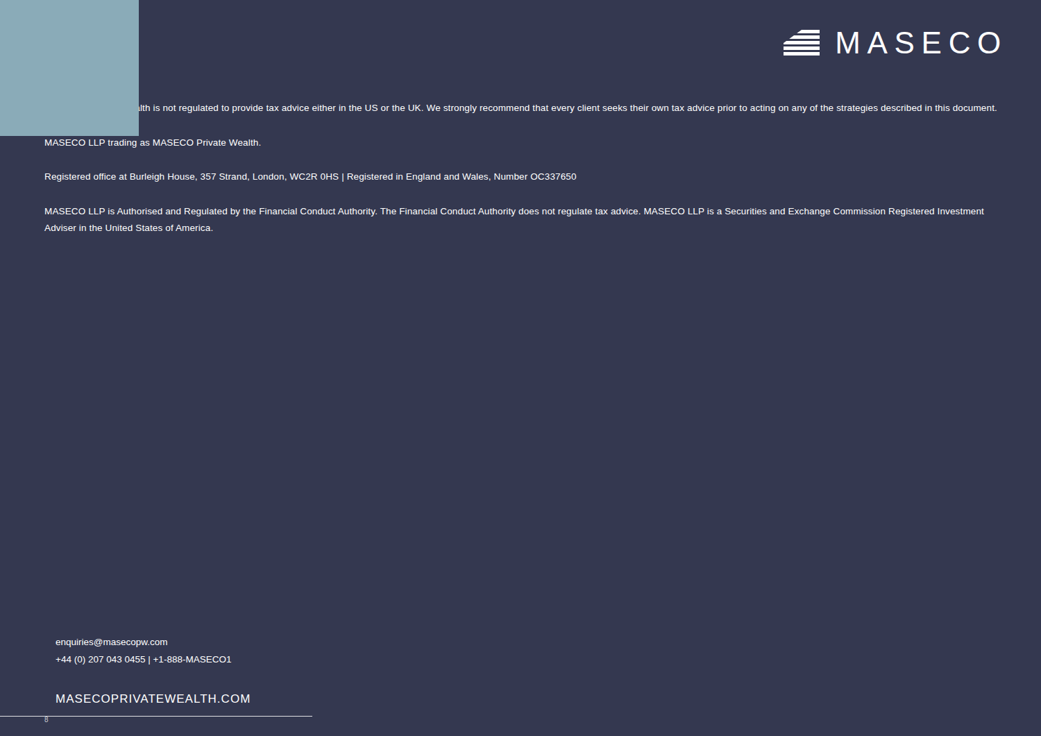MASECO
MASECO Private Wealth is not regulated to provide tax advice either in the US or the UK. We strongly recommend that every client seeks their own tax advice prior to acting on any of the strategies described in this document.
MASECO LLP trading as MASECO Private Wealth.
Registered office at Burleigh House, 357 Strand, London, WC2R 0HS | Registered in England and Wales, Number OC337650
MASECO LLP is Authorised and Regulated by the Financial Conduct Authority. The Financial Conduct Authority does not regulate tax advice. MASECO LLP is a Securities and Exchange Commission Registered Investment Adviser in the United States of America.
enquiries@masecopw.com
+44 (0) 207 043 0455 | +1-888-MASECO1
MASECOPRIVATEWEALTH.COM
8